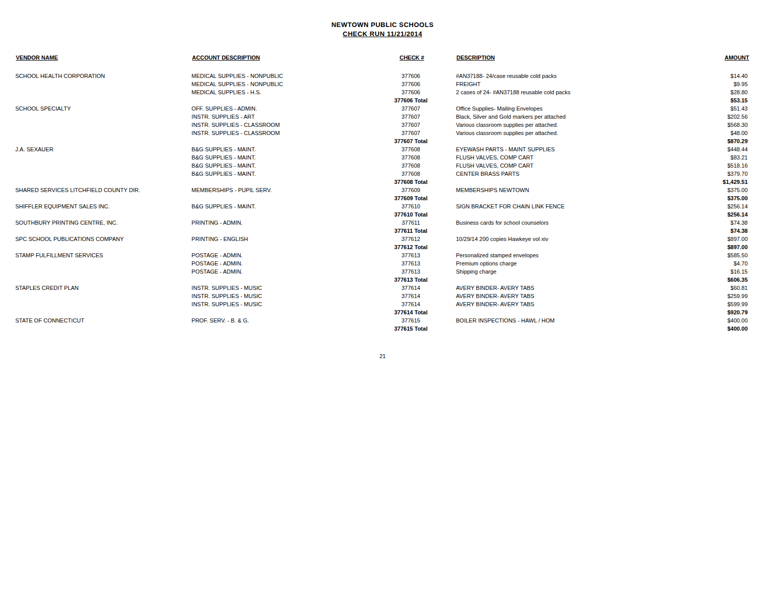NEWTOWN PUBLIC SCHOOLS
CHECK RUN 11/21/2014
| VENDOR NAME | ACCOUNT DESCRIPTION | CHECK # | DESCRIPTION | AMOUNT |
| --- | --- | --- | --- | --- |
| SCHOOL HEALTH CORPORATION | MEDICAL SUPPLIES - NONPUBLIC | 377606 | #AN37188- 24/case reusable cold packs | $14.40 |
| | MEDICAL SUPPLIES - NONPUBLIC | 377606 | FREIGHT | $9.95 |
| | MEDICAL SUPPLIES - H.S. | 377606 | 2 cases of 24- #AN37188 reusable cold packs | $28.80 |
| | | 377606 Total | | $53.15 |
| SCHOOL SPECIALTY | OFF. SUPPLIES - ADMIN. | 377607 | Office Supplies- Mailing Envelopes | $51.43 |
| | INSTR. SUPPLIES - ART | 377607 | Black, Silver and Gold markers per attached | $202.56 |
| | INSTR. SUPPLIES - CLASSROOM | 377607 | Various classroom supplies per attached. | $568.30 |
| | INSTR. SUPPLIES - CLASSROOM | 377607 | Various classroom supplies per attached. | $48.00 |
| | | 377607 Total | | $870.29 |
| J.A. SEXAUER | B&G SUPPLIES - MAINT. | 377608 | EYEWASH PARTS - MAINT SUPPLIES | $448.44 |
| | B&G SUPPLIES - MAINT. | 377608 | FLUSH VALVES, COMP CART | $83.21 |
| | B&G SUPPLIES - MAINT. | 377608 | FLUSH VALVES, COMP CART | $518.16 |
| | B&G SUPPLIES - MAINT. | 377608 | CENTER BRASS PARTS | $379.70 |
| | | 377608 Total | | $1,429.51 |
| SHARED SERVICES LITCHFIELD COUNTY DIR. | MEMBERSHIPS - PUPIL SERV. | 377609 | MEMBERSHIPS NEWTOWN | $375.00 |
| | | 377609 Total | | $375.00 |
| SHIFFLER EQUIPMENT SALES INC. | B&G SUPPLIES - MAINT. | 377610 | SIGN BRACKET FOR CHAIN LINK FENCE | $256.14 |
| | | 377610 Total | | $256.14 |
| SOUTHBURY PRINTING CENTRE, INC. | PRINTING - ADMIN. | 377611 | Business cards for school counselors | $74.38 |
| | | 377611 Total | | $74.38 |
| SPC SCHOOL PUBLICATIONS COMPANY | PRINTING - ENGLISH | 377612 | 10/29/14 200 copies Hawkeye vol xiv | $897.00 |
| | | 377612 Total | | $897.00 |
| STAMP FULFILLMENT SERVICES | POSTAGE - ADMIN. | 377613 | Personalized stamped envelopes | $585.50 |
| | POSTAGE - ADMIN. | 377613 | Premium options charge | $4.70 |
| | POSTAGE - ADMIN. | 377613 | Shipping charge | $16.15 |
| | | 377613 Total | | $606.35 |
| STAPLES CREDIT PLAN | INSTR. SUPPLIES - MUSIC | 377614 | AVERY BINDER- AVERY TABS | $60.81 |
| | INSTR. SUPPLIES - MUSIC | 377614 | AVERY BINDER- AVERY TABS | $259.99 |
| | INSTR. SUPPLIES - MUSIC | 377614 | AVERY BINDER- AVERY TABS | $599.99 |
| | | 377614 Total | | $920.79 |
| STATE OF CONNECTICUT | PROF. SERV. - B. & G. | 377615 | BOILER INSPECTIONS - HAWL / HOM | $400.00 |
| | | 377615 Total | | $400.00 |
21